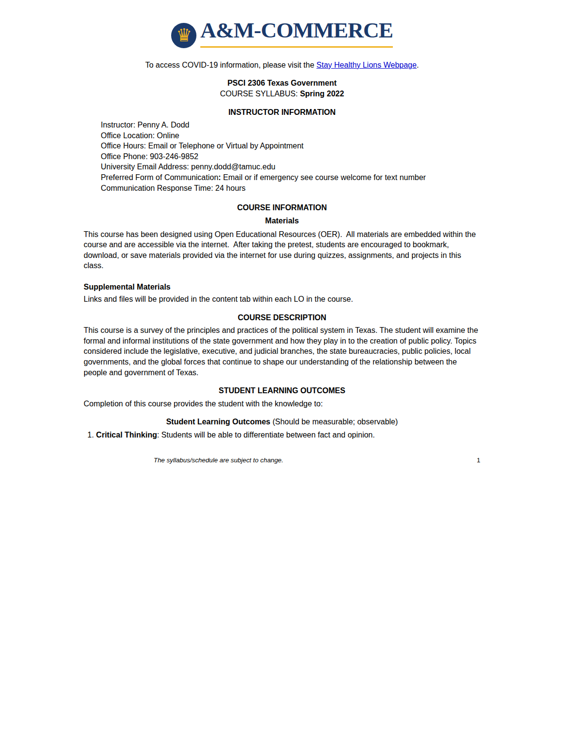♛A&M-COMMERCE
To access COVID-19 information, please visit the Stay Healthy Lions Webpage.
PSCI 2306 Texas Government
COURSE SYLLABUS: Spring 2022
INSTRUCTOR INFORMATION
Instructor: Penny A. Dodd
Office Location: Online
Office Hours: Email or Telephone or Virtual by Appointment
Office Phone: 903-246-9852
University Email Address: penny.dodd@tamuc.edu
Preferred Form of Communication: Email or if emergency see course welcome for text number
Communication Response Time: 24 hours
COURSE INFORMATION
Materials
This course has been designed using Open Educational Resources (OER). All materials are embedded within the course and are accessible via the internet. After taking the pretest, students are encouraged to bookmark, download, or save materials provided via the internet for use during quizzes, assignments, and projects in this class.
Supplemental Materials
Links and files will be provided in the content tab within each LO in the course.
COURSE DESCRIPTION
This course is a survey of the principles and practices of the political system in Texas. The student will examine the formal and informal institutions of the state government and how they play in to the creation of public policy. Topics considered include the legislative, executive, and judicial branches, the state bureaucracies, public policies, local governments, and the global forces that continue to shape our understanding of the relationship between the people and government of Texas.
STUDENT LEARNING OUTCOMES
Completion of this course provides the student with the knowledge to:
Student Learning Outcomes (Should be measurable; observable)
Critical Thinking: Students will be able to differentiate between fact and opinion.
The syllabus/schedule are subject to change. 1